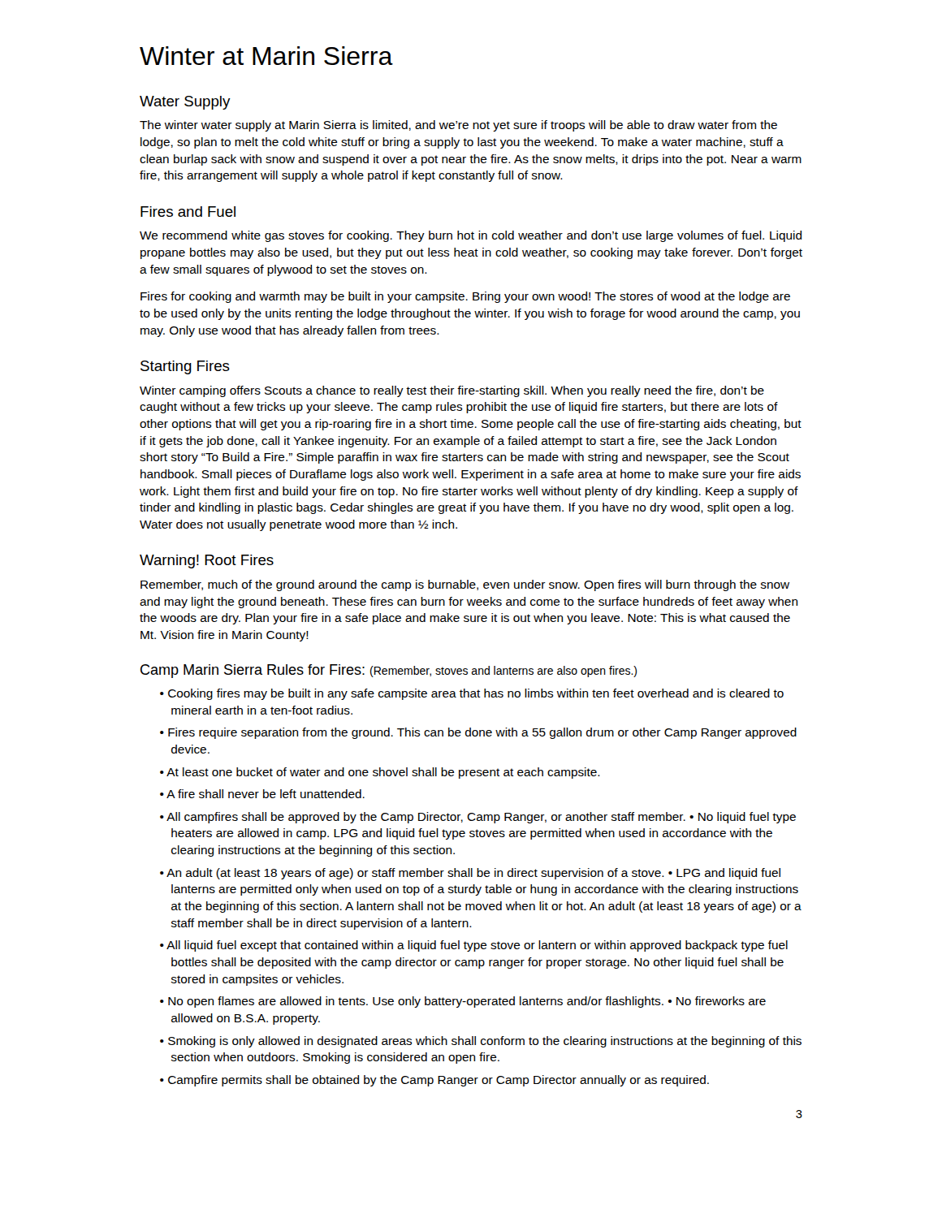Winter at Marin Sierra
Water Supply
The winter water supply at Marin Sierra is limited, and we’re not yet sure if troops will be able to draw water from the lodge, so plan to melt the cold white stuff or bring a supply to last you the weekend. To make a water machine, stuff a clean burlap sack with snow and suspend it over a pot near the fire. As the snow melts, it drips into the pot. Near a warm fire, this arrangement will supply a whole patrol if kept constantly full of snow.
Fires and Fuel
We recommend white gas stoves for cooking. They burn hot in cold weather and don’t use large volumes of fuel. Liquid propane bottles may also be used, but they put out less heat in cold weather, so cooking may take forever. Don’t forget a few small squares of plywood to set the stoves on.
Fires for cooking and warmth may be built in your campsite. Bring your own wood! The stores of wood at the lodge are to be used only by the units renting the lodge throughout the winter. If you wish to forage for wood around the camp, you may. Only use wood that has already fallen from trees.
Starting Fires
Winter camping offers Scouts a chance to really test their fire-starting skill. When you really need the fire, don’t be caught without a few tricks up your sleeve. The camp rules prohibit the use of liquid fire starters, but there are lots of other options that will get you a rip-roaring fire in a short time. Some people call the use of fire-starting aids cheating, but if it gets the job done, call it Yankee ingenuity. For an example of a failed attempt to start a fire, see the Jack London short story “To Build a Fire.” Simple paraffin in wax fire starters can be made with string and newspaper, see the Scout handbook. Small pieces of Duraflame logs also work well. Experiment in a safe area at home to make sure your fire aids work. Light them first and build your fire on top. No fire starter works well without plenty of dry kindling. Keep a supply of tinder and kindling in plastic bags. Cedar shingles are great if you have them. If you have no dry wood, split open a log. Water does not usually penetrate wood more than ½ inch.
Warning! Root Fires
Remember, much of the ground around the camp is burnable, even under snow. Open fires will burn through the snow and may light the ground beneath. These fires can burn for weeks and come to the surface hundreds of feet away when the woods are dry. Plan your fire in a safe place and make sure it is out when you leave. Note: This is what caused the Mt. Vision fire in Marin County!
Camp Marin Sierra Rules for Fires: (Remember, stoves and lanterns are also open fires.)
• Cooking fires may be built in any safe campsite area that has no limbs within ten feet overhead and is cleared to mineral earth in a ten-foot radius.
• Fires require separation from the ground. This can be done with a 55 gallon drum or other Camp Ranger approved device.
• At least one bucket of water and one shovel shall be present at each campsite.
• A fire shall never be left unattended.
• All campfires shall be approved by the Camp Director, Camp Ranger, or another staff member. • No liquid fuel type heaters are allowed in camp. LPG and liquid fuel type stoves are permitted when used in accordance with the clearing instructions at the beginning of this section.
• An adult (at least 18 years of age) or staff member shall be in direct supervision of a stove. • LPG and liquid fuel lanterns are permitted only when used on top of a sturdy table or hung in accordance with the clearing instructions at the beginning of this section. A lantern shall not be moved when lit or hot. An adult (at least 18 years of age) or a staff member shall be in direct supervision of a lantern.
• All liquid fuel except that contained within a liquid fuel type stove or lantern or within approved backpack type fuel bottles shall be deposited with the camp director or camp ranger for proper storage. No other liquid fuel shall be stored in campsites or vehicles.
• No open flames are allowed in tents. Use only battery-operated lanterns and/or flashlights. • No fireworks are allowed on B.S.A. property.
• Smoking is only allowed in designated areas which shall conform to the clearing instructions at the beginning of this section when outdoors. Smoking is considered an open fire.
• Campfire permits shall be obtained by the Camp Ranger or Camp Director annually or as required.
3